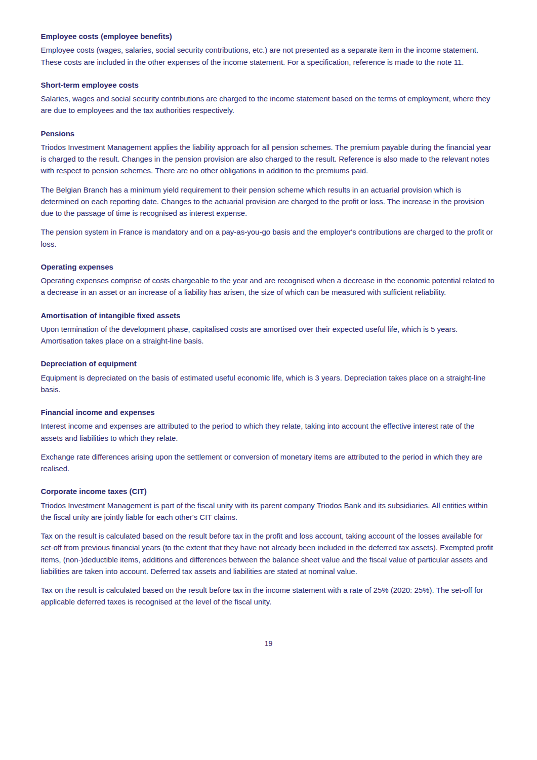Employee costs (employee benefits)
Employee costs (wages, salaries, social security contributions, etc.) are not presented as a separate item in the income statement. These costs are included in the other expenses of the income statement. For a specification, reference is made to the note 11.
Short-term employee costs
Salaries, wages and social security contributions are charged to the income statement based on the terms of employment, where they are due to employees and the tax authorities respectively.
Pensions
Triodos Investment Management applies the liability approach for all pension schemes. The premium payable during the financial year is charged to the result. Changes in the pension provision are also charged to the result. Reference is also made to the relevant notes with respect to pension schemes. There are no other obligations in addition to the premiums paid.
The Belgian Branch has a minimum yield requirement to their pension scheme which results in an actuarial provision which is determined on each reporting date. Changes to the actuarial provision are charged to the profit or loss. The increase in the provision due to the passage of time is recognised as interest expense.
The pension system in France is mandatory and on a pay-as-you-go basis and the employer's contributions are charged to the profit or loss.
Operating expenses
Operating expenses comprise of costs chargeable to the year and are recognised when a decrease in the economic potential related to a decrease in an asset or an increase of a liability has arisen, the size of which can be measured with sufficient reliability.
Amortisation of intangible fixed assets
Upon termination of the development phase, capitalised costs are amortised over their expected useful life, which is 5 years. Amortisation takes place on a straight-line basis.
Depreciation of equipment
Equipment is depreciated on the basis of estimated useful economic life, which is 3 years. Depreciation takes place on a straight-line basis.
Financial income and expenses
Interest income and expenses are attributed to the period to which they relate, taking into account the effective interest rate of the assets and liabilities to which they relate.
Exchange rate differences arising upon the settlement or conversion of monetary items are attributed to the period in which they are realised.
Corporate income taxes (CIT)
Triodos Investment Management is part of the fiscal unity with its parent company Triodos Bank and its subsidiaries. All entities within the fiscal unity are jointly liable for each other's CIT claims.
Tax on the result is calculated based on the result before tax in the profit and loss account, taking account of the losses available for set-off from previous financial years (to the extent that they have not already been included in the deferred tax assets). Exempted profit items, (non-)deductible items, additions and differences between the balance sheet value and the fiscal value of particular assets and liabilities are taken into account. Deferred tax assets and liabilities are stated at nominal value.
Tax on the result is calculated based on the result before tax in the income statement with a rate of 25% (2020: 25%). The set-off for applicable deferred taxes is recognised at the level of the fiscal unity.
19